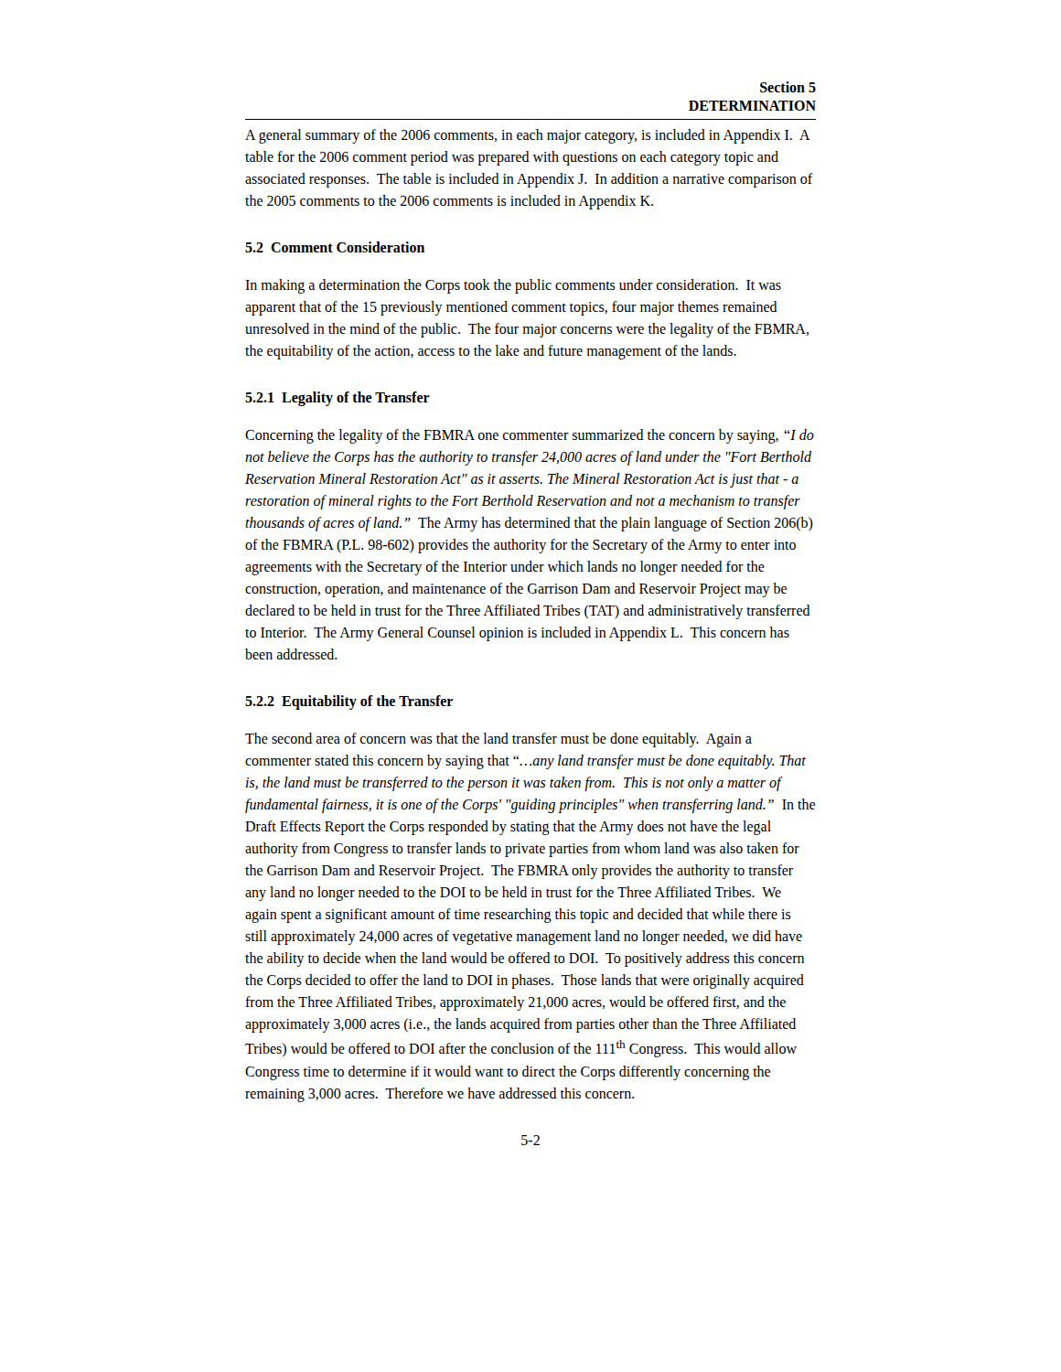Section 5
DETERMINATION
A general summary of the 2006 comments, in each major category, is included in Appendix I. A table for the 2006 comment period was prepared with questions on each category topic and associated responses. The table is included in Appendix J. In addition a narrative comparison of the 2005 comments to the 2006 comments is included in Appendix K.
5.2 Comment Consideration
In making a determination the Corps took the public comments under consideration. It was apparent that of the 15 previously mentioned comment topics, four major themes remained unresolved in the mind of the public. The four major concerns were the legality of the FBMRA, the equitability of the action, access to the lake and future management of the lands.
5.2.1 Legality of the Transfer
Concerning the legality of the FBMRA one commenter summarized the concern by saying, “I do not believe the Corps has the authority to transfer 24,000 acres of land under the "Fort Berthold Reservation Mineral Restoration Act" as it asserts. The Mineral Restoration Act is just that - a restoration of mineral rights to the Fort Berthold Reservation and not a mechanism to transfer thousands of acres of land.” The Army has determined that the plain language of Section 206(b) of the FBMRA (P.L. 98-602) provides the authority for the Secretary of the Army to enter into agreements with the Secretary of the Interior under which lands no longer needed for the construction, operation, and maintenance of the Garrison Dam and Reservoir Project may be declared to be held in trust for the Three Affiliated Tribes (TAT) and administratively transferred to Interior. The Army General Counsel opinion is included in Appendix L. This concern has been addressed.
5.2.2 Equitability of the Transfer
The second area of concern was that the land transfer must be done equitably. Again a commenter stated this concern by saying that “…any land transfer must be done equitably. That is, the land must be transferred to the person it was taken from. This is not only a matter of fundamental fairness, it is one of the Corps' "guiding principles" when transferring land.” In the Draft Effects Report the Corps responded by stating that the Army does not have the legal authority from Congress to transfer lands to private parties from whom land was also taken for the Garrison Dam and Reservoir Project. The FBMRA only provides the authority to transfer any land no longer needed to the DOI to be held in trust for the Three Affiliated Tribes. We again spent a significant amount of time researching this topic and decided that while there is still approximately 24,000 acres of vegetative management land no longer needed, we did have the ability to decide when the land would be offered to DOI. To positively address this concern the Corps decided to offer the land to DOI in phases. Those lands that were originally acquired from the Three Affiliated Tribes, approximately 21,000 acres, would be offered first, and the approximately 3,000 acres (i.e., the lands acquired from parties other than the Three Affiliated Tribes) would be offered to DOI after the conclusion of the 111th Congress. This would allow Congress time to determine if it would want to direct the Corps differently concerning the remaining 3,000 acres. Therefore we have addressed this concern.
5-2